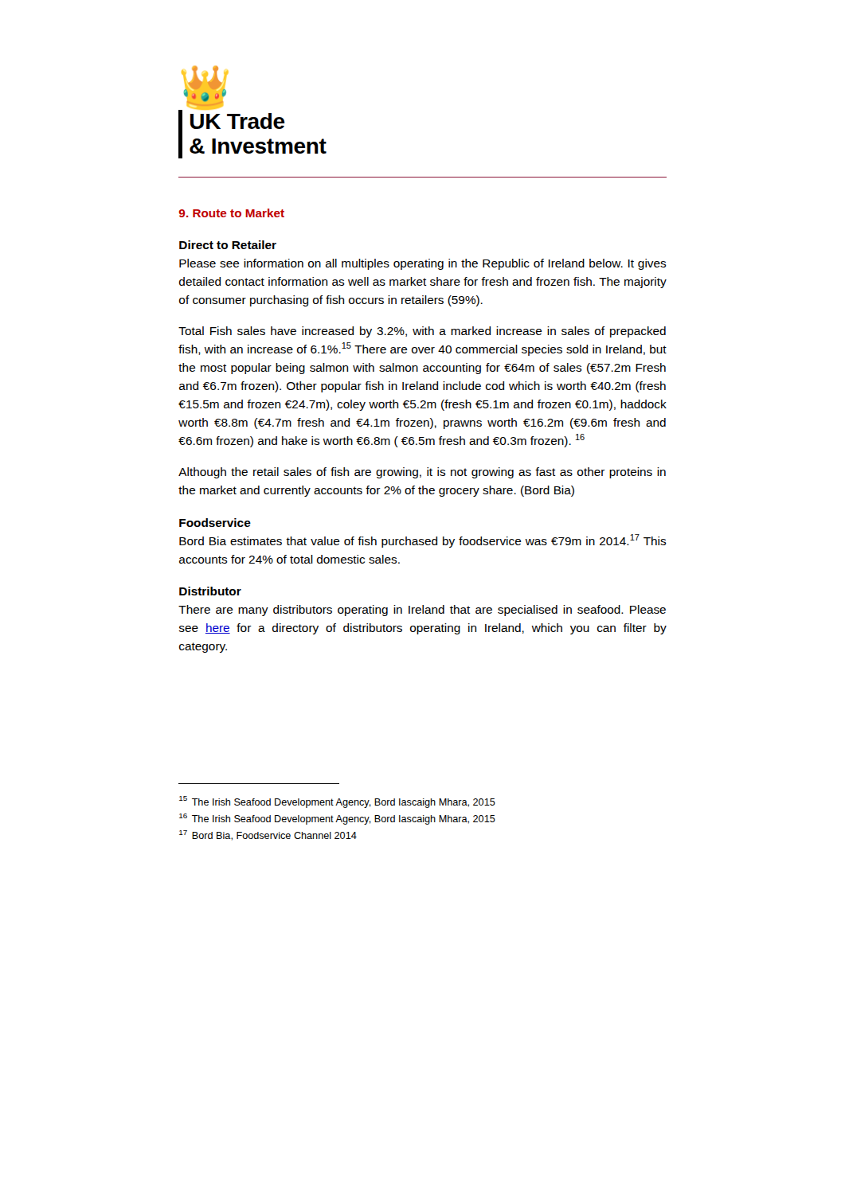👑
UK Trade
& Investment
9. Route to Market
Direct to Retailer
Please see information on all multiples operating in the Republic of Ireland below. It gives detailed contact information as well as market share for fresh and frozen fish. The majority of consumer purchasing of fish occurs in retailers (59%).
Total Fish sales have increased by 3.2%, with a marked increase in sales of prepacked fish, with an increase of 6.1%.15 There are over 40 commercial species sold in Ireland, but the most popular being salmon with salmon accounting for €64m of sales (€57.2m Fresh and €6.7m frozen). Other popular fish in Ireland include cod which is worth €40.2m (fresh €15.5m and frozen €24.7m), coley worth €5.2m (fresh €5.1m and frozen €0.1m), haddock worth €8.8m (€4.7m fresh and €4.1m frozen), prawns worth €16.2m (€9.6m fresh and €6.6m frozen) and hake is worth €6.8m ( €6.5m fresh and €0.3m frozen). 16
Although the retail sales of fish are growing, it is not growing as fast as other proteins in the market and currently accounts for 2% of the grocery share. (Bord Bia)
Foodservice
Bord Bia estimates that value of fish purchased by foodservice was €79m in 2014.17 This accounts for 24% of total domestic sales.
Distributor
There are many distributors operating in Ireland that are specialised in seafood. Please see here for a directory of distributors operating in Ireland, which you can filter by category.
15 The Irish Seafood Development Agency, Bord Iascaigh Mhara, 2015
16 The Irish Seafood Development Agency, Bord Iascaigh Mhara, 2015
17 Bord Bia, Foodservice Channel 2014